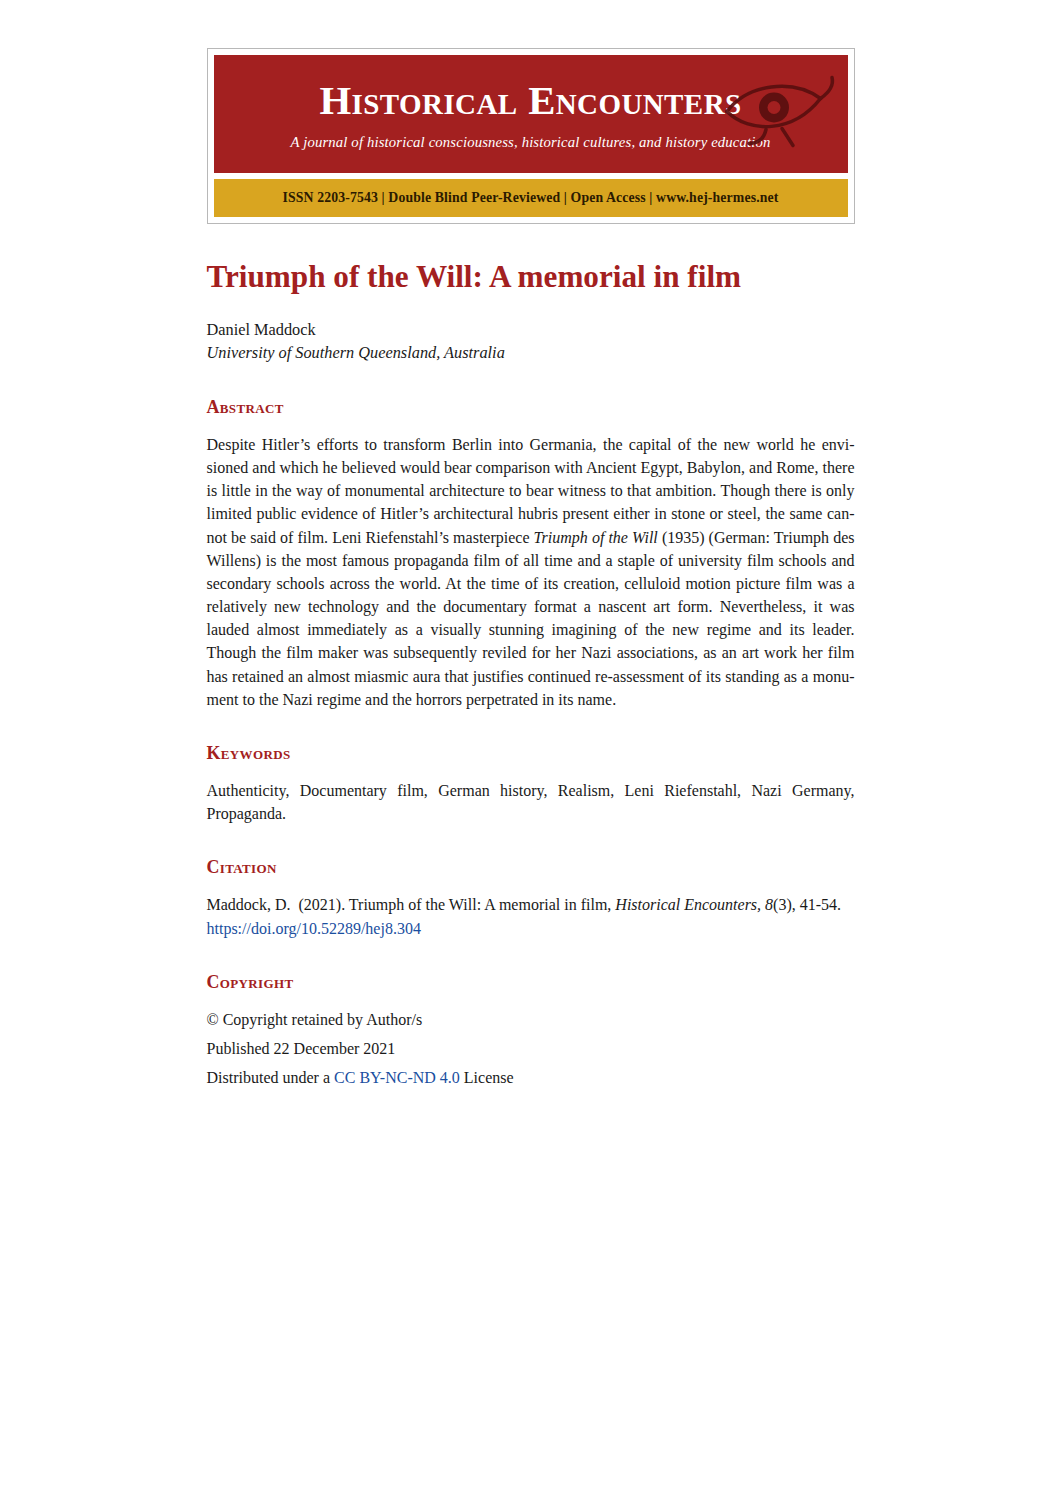Historical Encounters
A journal of historical consciousness, historical cultures, and history education
ISSN 2203-7543 | Double Blind Peer-Reviewed | Open Access | www.hej-hermes.net
Triumph of the Will: A memorial in film
Daniel Maddock
University of Southern Queensland, Australia
Abstract
Despite Hitler’s efforts to transform Berlin into Germania, the capital of the new world he envisioned and which he believed would bear comparison with Ancient Egypt, Babylon, and Rome, there is little in the way of monumental architecture to bear witness to that ambition. Though there is only limited public evidence of Hitler’s architectural hubris present either in stone or steel, the same cannot be said of film. Leni Riefenstahl’s masterpiece Triumph of the Will (1935) (German: Triumph des Willens) is the most famous propaganda film of all time and a staple of university film schools and secondary schools across the world. At the time of its creation, celluloid motion picture film was a relatively new technology and the documentary format a nascent art form. Nevertheless, it was lauded almost immediately as a visually stunning imagining of the new regime and its leader. Though the film maker was subsequently reviled for her Nazi associations, as an art work her film has retained an almost miasmic aura that justifies continued re-assessment of its standing as a monument to the Nazi regime and the horrors perpetrated in its name.
Keywords
Authenticity, Documentary film, German history, Realism, Leni Riefenstahl, Nazi Germany, Propaganda.
Citation
Maddock, D. (2021). Triumph of the Will: A memorial in film, Historical Encounters, 8(3), 41-54. https://doi.org/10.52289/hej8.304
Copyright
© Copyright retained by Author/s
Published 22 December 2021
Distributed under a CC BY-NC-ND 4.0 License